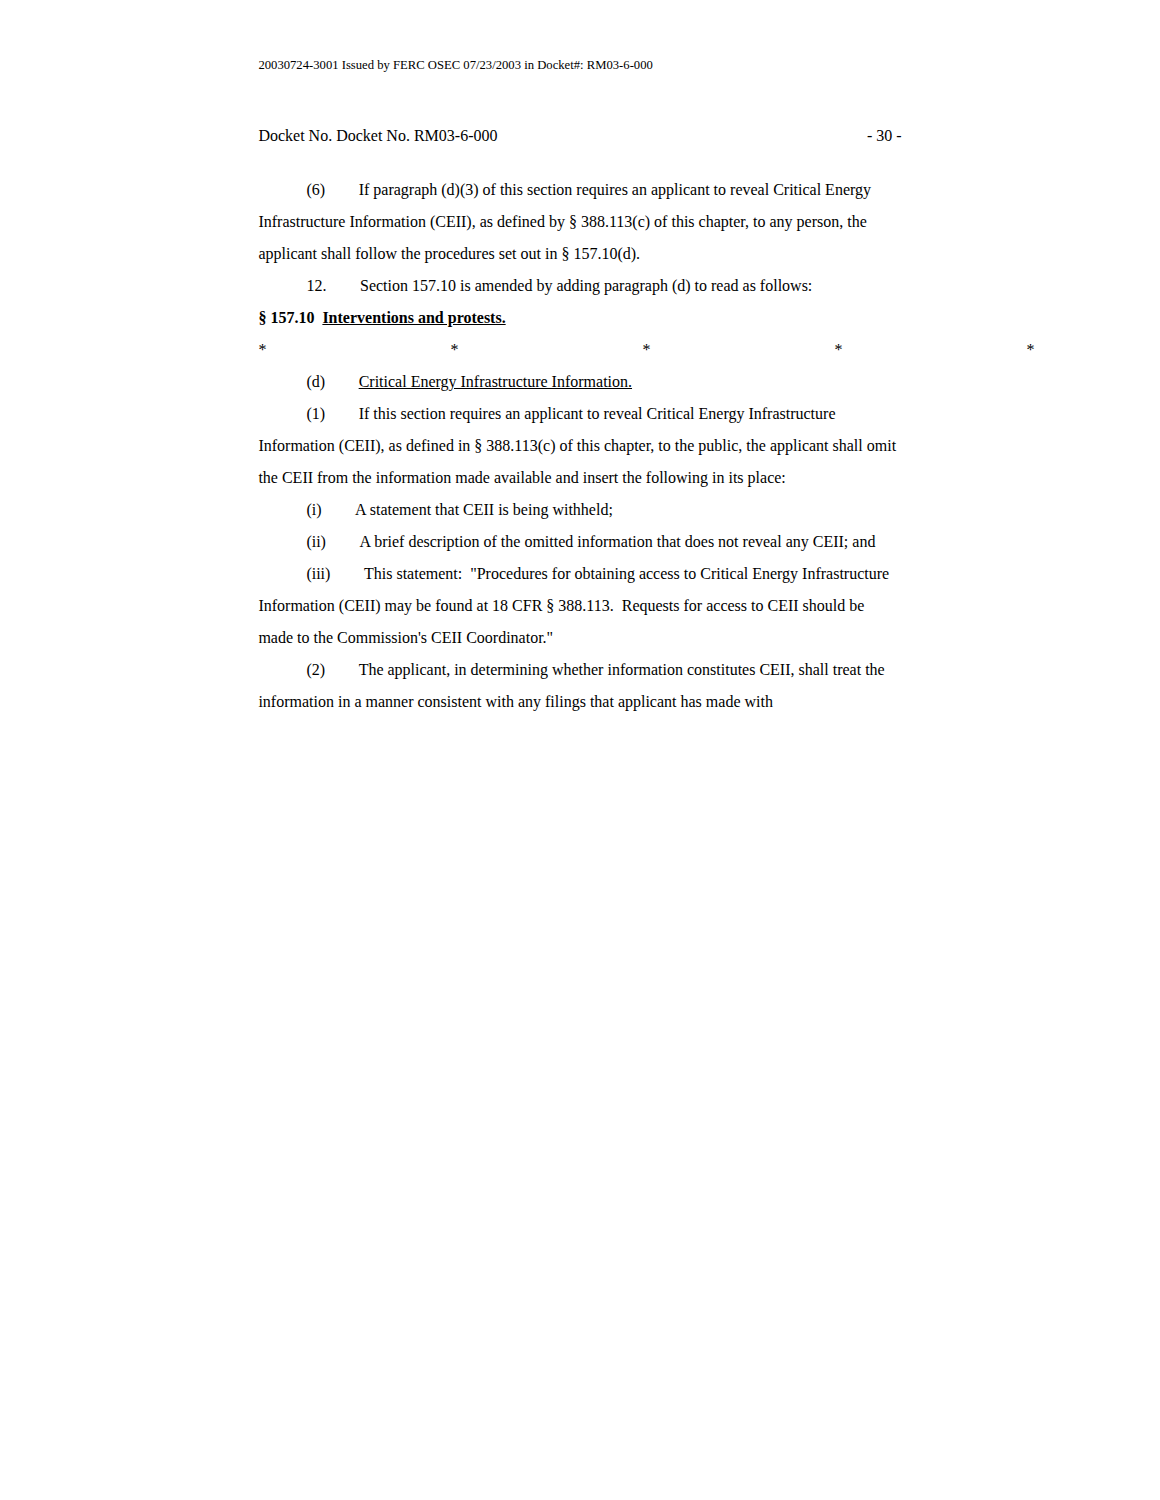20030724-3001 Issued by FERC OSEC 07/23/2003 in Docket#: RM03-6-000
Docket No. Docket No. RM03-6-000 - 30 -
(6) If paragraph (d)(3) of this section requires an applicant to reveal Critical Energy Infrastructure Information (CEII), as defined by § 388.113(c) of this chapter, to any person, the applicant shall follow the procedures set out in § 157.10(d).
12. Section 157.10 is amended by adding paragraph (d) to read as follows:
§ 157.10 Interventions and protests.
* * * * *
(d) Critical Energy Infrastructure Information.
(1) If this section requires an applicant to reveal Critical Energy Infrastructure Information (CEII), as defined in § 388.113(c) of this chapter, to the public, the applicant shall omit the CEII from the information made available and insert the following in its place:
(i) A statement that CEII is being withheld;
(ii) A brief description of the omitted information that does not reveal any CEII; and
(iii) This statement: "Procedures for obtaining access to Critical Energy Infrastructure Information (CEII) may be found at 18 CFR § 388.113. Requests for access to CEII should be made to the Commission's CEII Coordinator."
(2) The applicant, in determining whether information constitutes CEII, shall treat the information in a manner consistent with any filings that applicant has made with